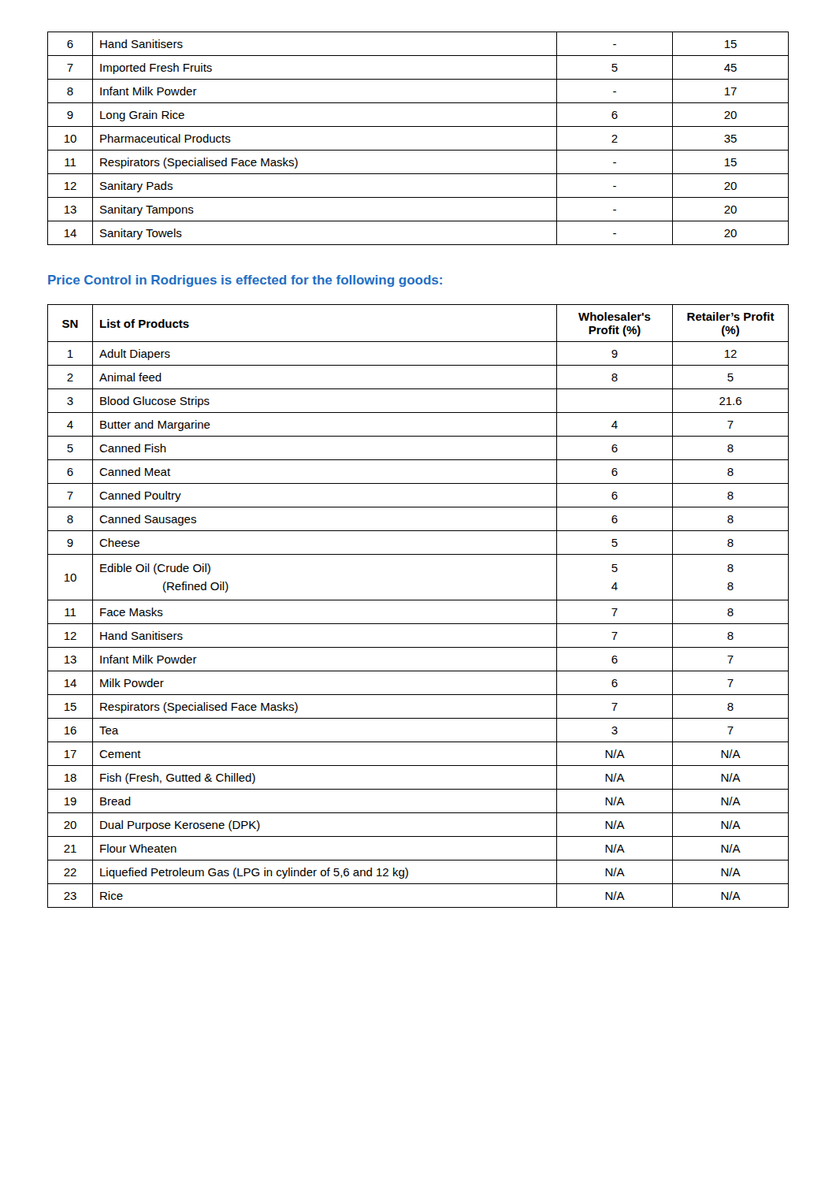| 6 | Hand Sanitisers | - | 15 |
| 7 | Imported Fresh Fruits | 5 | 45 |
| 8 | Infant Milk Powder | - | 17 |
| 9 | Long Grain Rice | 6 | 20 |
| 10 | Pharmaceutical Products | 2 | 35 |
| 11 | Respirators (Specialised Face Masks) | - | 15 |
| 12 | Sanitary Pads | - | 20 |
| 13 | Sanitary Tampons | - | 20 |
| 14 | Sanitary Towels | - | 20 |
Price Control in Rodrigues is effected for the following goods:
| SN | List of Products | Wholesaler's Profit (%) | Retailer’s Profit (%) |
| --- | --- | --- | --- |
| 1 | Adult Diapers | 9 | 12 |
| 2 | Animal feed | 8 | 5 |
| 3 | Blood Glucose Strips | | 21.6 |
| 4 | Butter and Margarine | 4 | 7 |
| 5 | Canned Fish | 6 | 8 |
| 6 | Canned Meat | 6 | 8 |
| 7 | Canned Poultry | 6 | 8 |
| 8 | Canned Sausages | 6 | 8 |
| 9 | Cheese | 5 | 8 |
| 10 | Edible Oil (Crude Oil) (Refined Oil) | 5 4 | 8 8 |
| 11 | Face Masks | 7 | 8 |
| 12 | Hand Sanitisers | 7 | 8 |
| 13 | Infant Milk Powder | 6 | 7 |
| 14 | Milk Powder | 6 | 7 |
| 15 | Respirators (Specialised Face Masks) | 7 | 8 |
| 16 | Tea | 3 | 7 |
| 17 | Cement | N/A | N/A |
| 18 | Fish (Fresh, Gutted & Chilled) | N/A | N/A |
| 19 | Bread | N/A | N/A |
| 20 | Dual Purpose Kerosene (DPK) | N/A | N/A |
| 21 | Flour Wheaten | N/A | N/A |
| 22 | Liquefied Petroleum Gas (LPG in cylinder of 5,6 and 12 kg) | N/A | N/A |
| 23 | Rice | N/A | N/A |